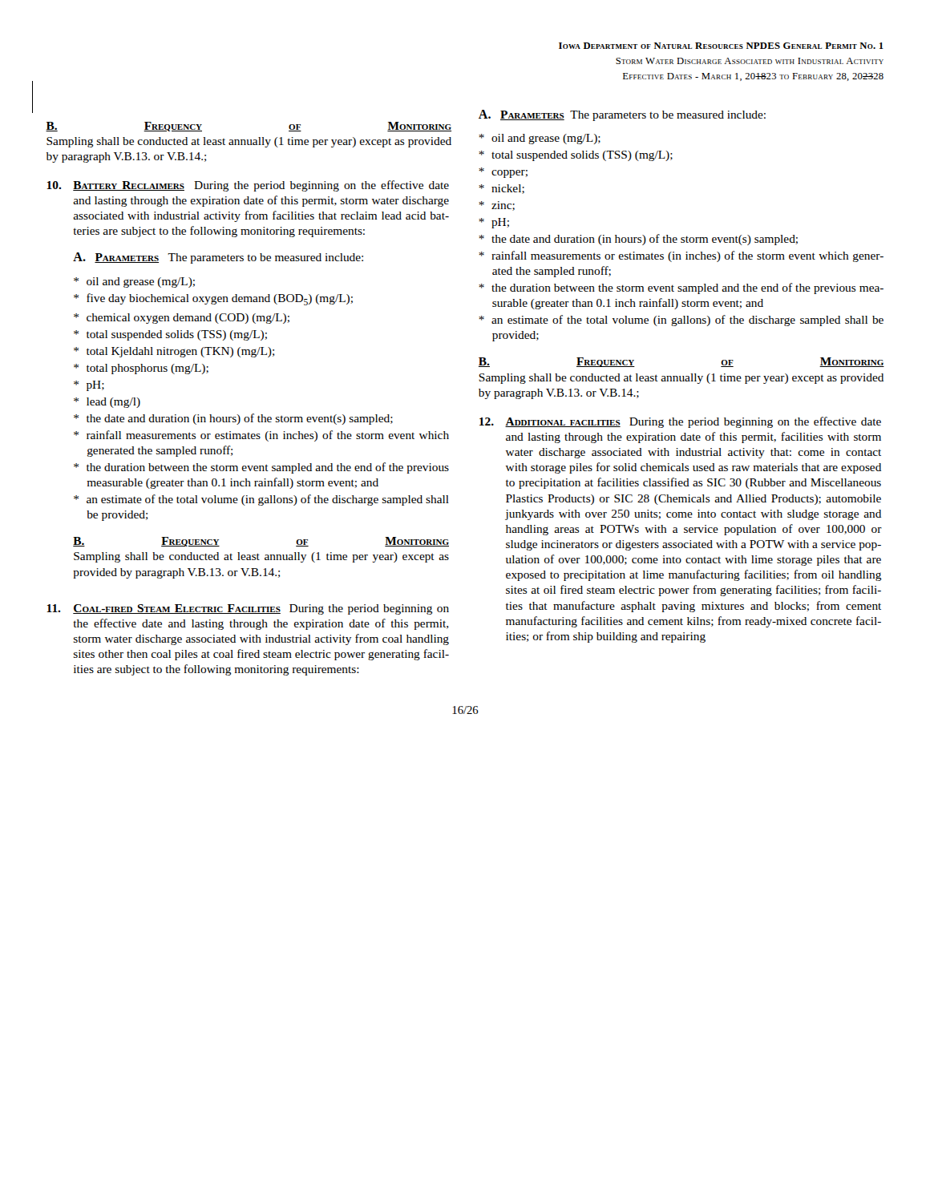Iowa Department of Natural Resources NPDES General Permit No. 1
Storm Water Discharge Associated with Industrial Activity
Effective Dates - March 1, 201823 to February 28, 202328
B. Frequency of Monitoring
Sampling shall be conducted at least annually (1 time per year) except as provided by paragraph V.B.13. or V.B.14.;
10. Battery Reclaimers During the period beginning on the effective date and lasting through the expiration date of this permit, storm water discharge associated with industrial activity from facilities that reclaim lead acid batteries are subject to the following monitoring requirements:
A. Parameters The parameters to be measured include:
*oil and grease (mg/L);
*five day biochemical oxygen demand (BOD5) (mg/L);
*chemical oxygen demand (COD) (mg/L);
*total suspended solids (TSS) (mg/L);
*total Kjeldahl nitrogen (TKN) (mg/L);
*total phosphorus (mg/L);
*pH;
*lead (mg/l)
*the date and duration (in hours) of the storm event(s) sampled;
*rainfall measurements or estimates (in inches) of the storm event which generated the sampled runoff;
*the duration between the storm event sampled and the end of the previous measurable (greater than 0.1 inch rainfall) storm event; and
*an estimate of the total volume (in gallons) of the discharge sampled shall be provided;
B. Frequency of Monitoring
Sampling shall be conducted at least annually (1 time per year) except as provided by paragraph V.B.13. or V.B.14.;
11. Coal-fired Steam Electric Facilities During the period beginning on the effective date and lasting through the expiration date of this permit, storm water discharge associated with industrial activity from coal handling sites other then coal piles at coal fired steam electric power generating facilities are subject to the following monitoring requirements:
A. Parameters The parameters to be measured include:
*oil and grease (mg/L);
*total suspended solids (TSS) (mg/L);
*copper;
*nickel;
*zinc;
*pH;
*the date and duration (in hours) of the storm event(s) sampled;
*rainfall measurements or estimates (in inches) of the storm event which generated the sampled runoff;
*the duration between the storm event sampled and the end of the previous measurable (greater than 0.1 inch rainfall) storm event; and
*an estimate of the total volume (in gallons) of the discharge sampled shall be provided;
B. Frequency of Monitoring
Sampling shall be conducted at least annually (1 time per year) except as provided by paragraph V.B.13. or V.B.14.;
12. Additional facilities During the period beginning on the effective date and lasting through the expiration date of this permit, facilities with storm water discharge associated with industrial activity that: come in contact with storage piles for solid chemicals used as raw materials that are exposed to precipitation at facilities classified as SIC 30 (Rubber and Miscellaneous Plastics Products) or SIC 28 (Chemicals and Allied Products); automobile junkyards with over 250 units; come into contact with sludge storage and handling areas at POTWs with a service population of over 100,000 or sludge incinerators or digesters associated with a POTW with a service population of over 100,000; come into contact with lime storage piles that are exposed to precipitation at lime manufacturing facilities; from oil handling sites at oil fired steam electric power from generating facilities; from facilities that manufacture asphalt paving mixtures and blocks; from cement manufacturing facilities and cement kilns; from ready-mixed concrete facilities; or from ship building and repairing
16/26